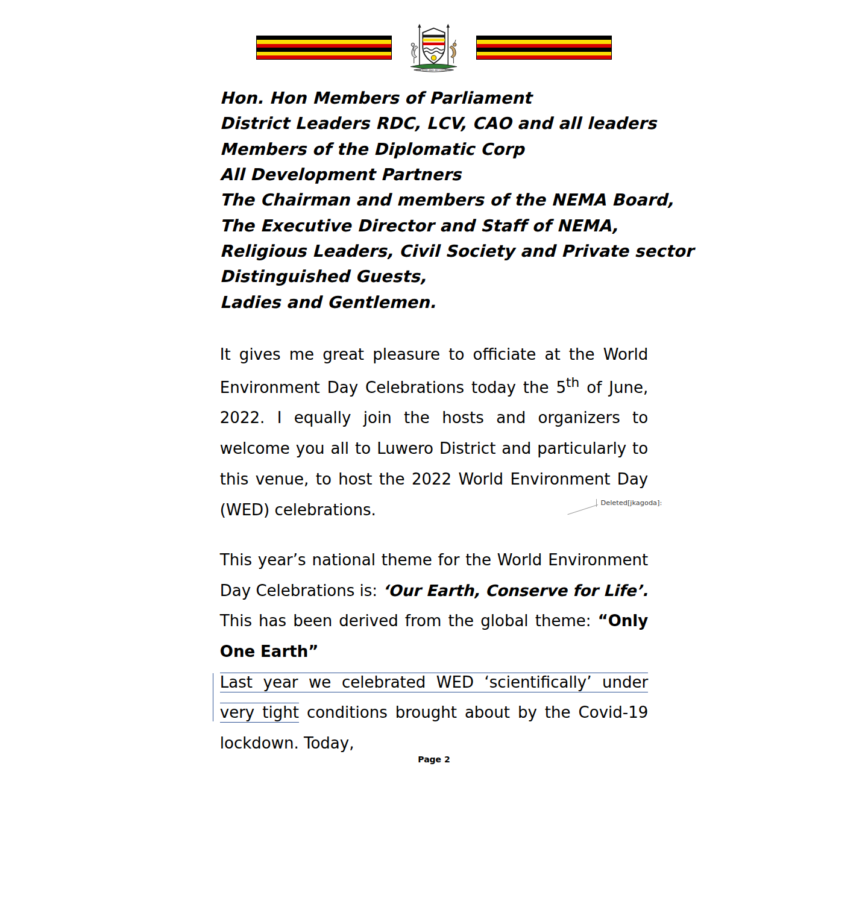FOR GOD AND MY COUNTRY
Hon. Hon Members of Parliament
District Leaders RDC, LCV, CAO and all leaders
Members of the Diplomatic Corp
All Development Partners
The Chairman and members of the NEMA Board,
The Executive Director and Staff of NEMA,
Religious Leaders, Civil Society and Private sector
Distinguished Guests,
Ladies and Gentlemen.
It gives me great pleasure to officiate at the World Environment Day Celebrations today the 5th of June, 2022. I equally join the hosts and organizers to welcome you all to Luwero District and particularly to this venue, to host the 2022 World Environment Day (WED) celebrations.
This year’s national theme for the World Environment Day Celebrations is: ‘Our Earth, Conserve for Life’. This has been derived from the global theme: “Only One Earth”
Last year we celebrated WED ‘scientifically’ under very tight conditions brought about by the Covid-19 lockdown. Today,
Deleted[jkagoda]:
Page 2